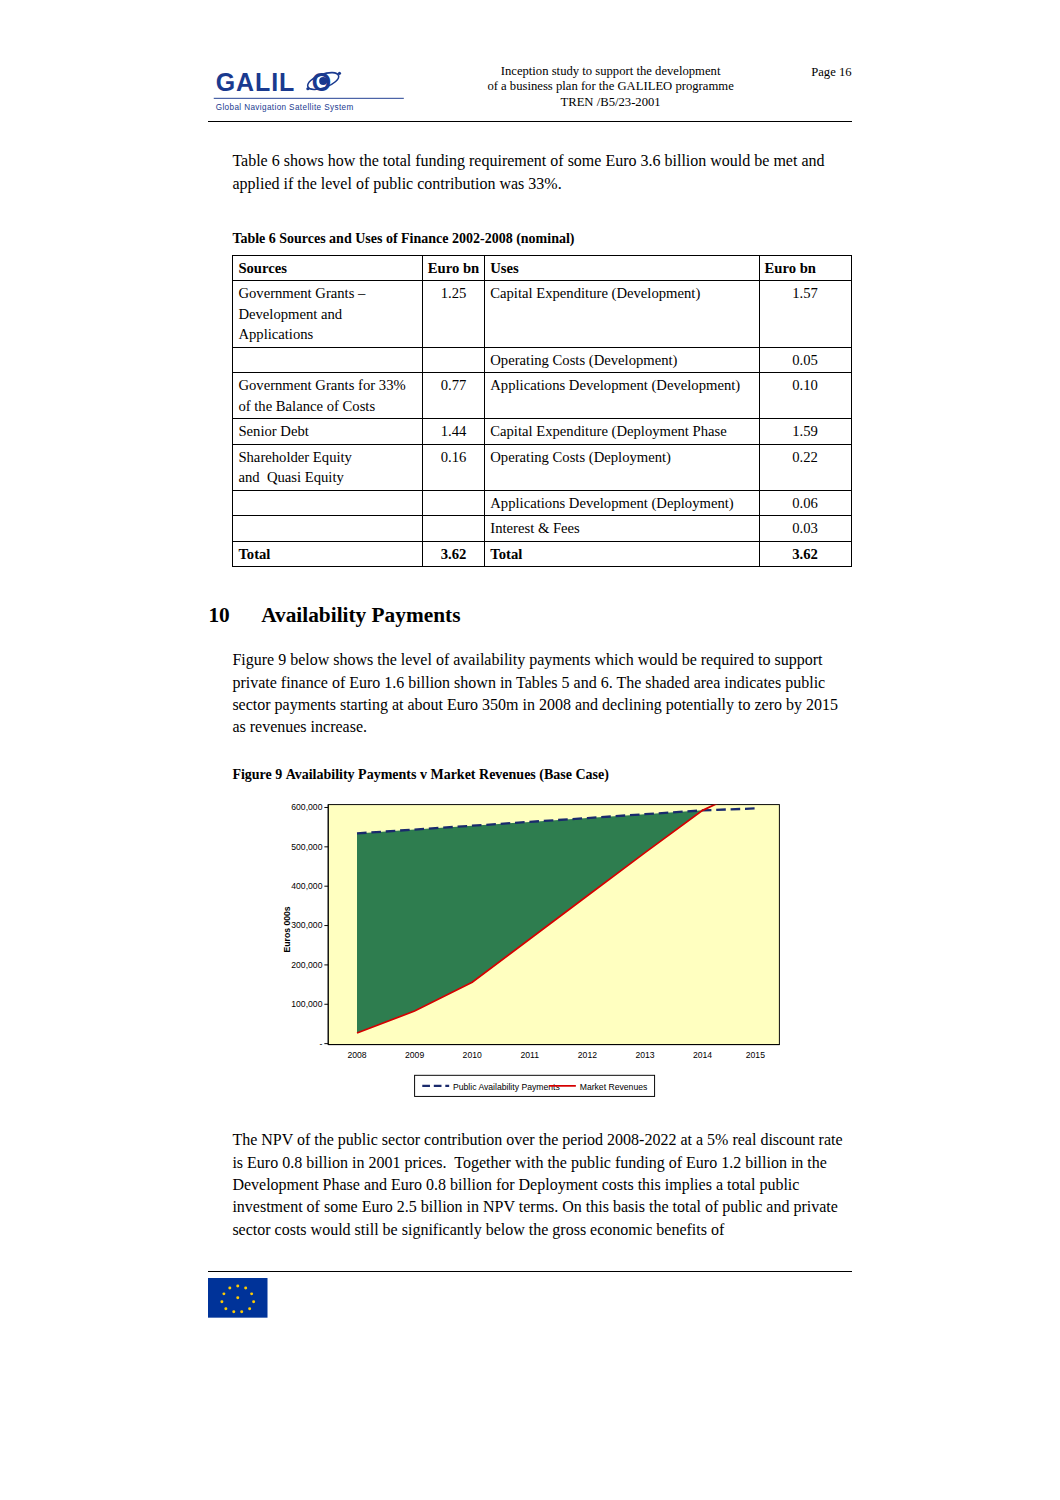GALIL O Global Navigation Satellite System
Inception study to support the development
of a business plan for the GALILEO programme
TREN /B5/23-2001
Page 16
Table 6 shows how the total funding requirement of some Euro 3.6 billion would be met and applied if the level of public contribution was 33%.
Table 6 Sources and Uses of Finance 2002-2008 (nominal)
| Sources | Euro bn | Uses | Euro bn |
| --- | --- | --- | --- |
| Government Grants – Development and Applications | 1.25 | Capital Expenditure (Development) | 1.57 |
| | | Operating Costs (Development) | 0.05 |
| Government Grants for 33% of the Balance of Costs | 0.77 | Applications Development (Development) | 0.10 |
| Senior Debt | 1.44 | Capital Expenditure (Deployment Phase | 1.59 |
| Shareholder Equity and Quasi Equity | 0.16 | Operating Costs (Deployment) | 0.22 |
| | | Applications Development (Deployment) | 0.06 |
| | | Interest & Fees | 0.03 |
| Total | 3.62 | Total | 3.62 |
10 Availability Payments
Figure 9 below shows the level of availability payments which would be required to support private finance of Euro 1.6 billion shown in Tables 5 and 6. The shaded area indicates public sector payments starting at about Euro 350m in 2008 and declining potentially to zero by 2015 as revenues increase.
Figure 9 Availability Payments v Market Revenues (Base Case)
600,000 500,000 400,000 300,000 200,000 100,000 - Euros 000s 2008 2009 2010 2011 2012 2013 2014 2015 Public Availability Payments Market Revenues
The NPV of the public sector contribution over the period 2008-2022 at a 5% real discount rate is Euro 0.8 billion in 2001 prices. Together with the public funding of Euro 1.2 billion in the Development Phase and Euro 0.8 billion for Deployment costs this implies a total public investment of some Euro 2.5 billion in NPV terms. On this basis the total of public and private sector costs would still be significantly below the gross economic benefits of
P RICE W ATERHOUSE C OOPERS R